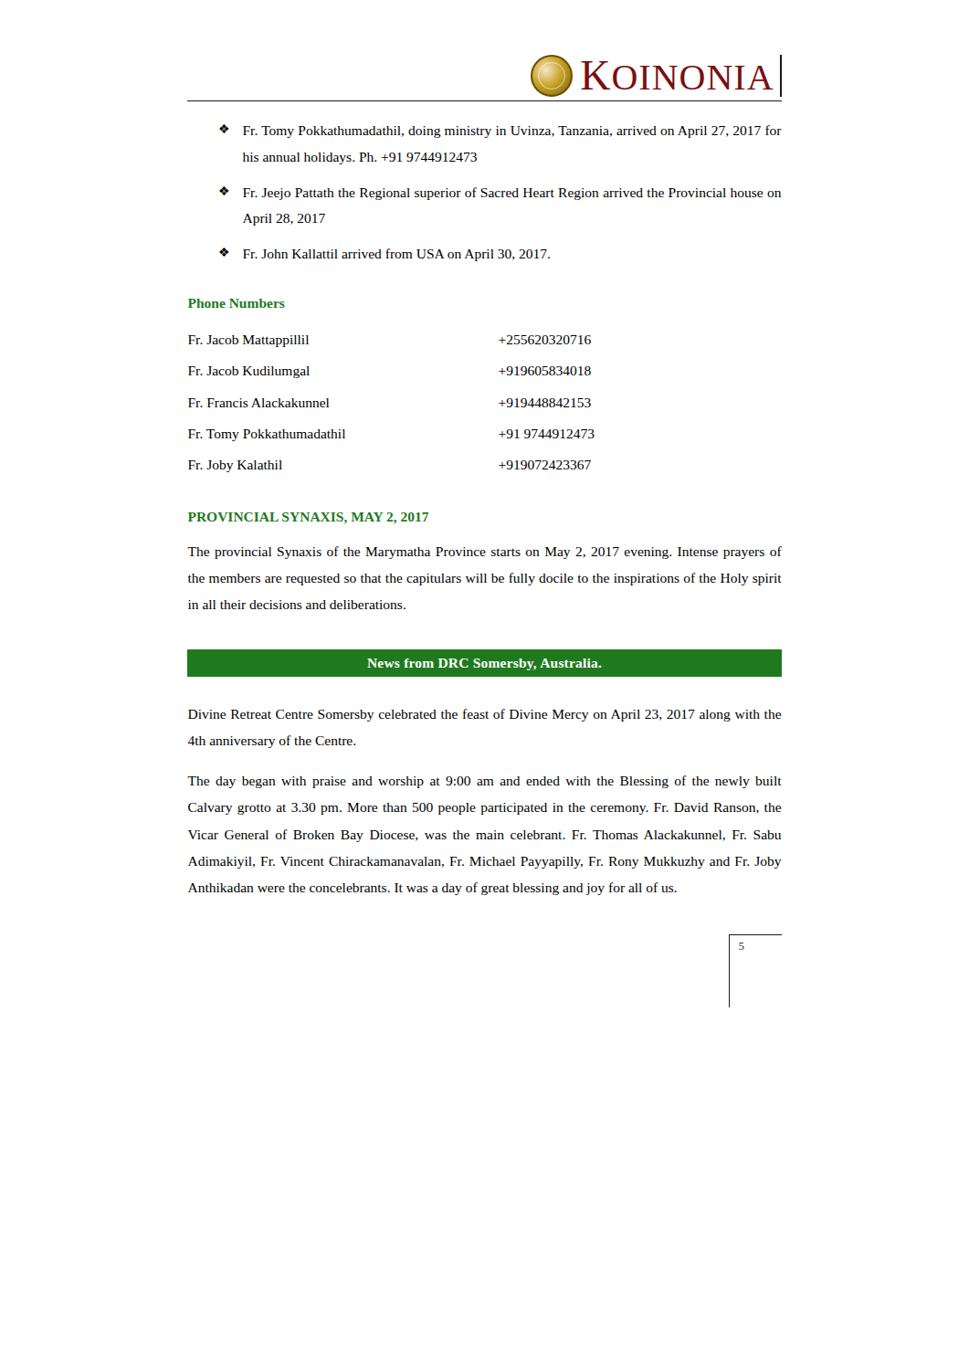KOINONIA
Fr. Tomy Pokkathumadathil, doing ministry in Uvinza, Tanzania, arrived on April 27, 2017 for his annual holidays. Ph. +91 9744912473
Fr. Jeejo Pattath the Regional superior of Sacred Heart Region arrived the Provincial house on April 28, 2017
Fr. John Kallattil arrived from USA on April 30, 2017.
Phone Numbers
| Fr. Jacob Mattappillil | +255620320716 |
| Fr. Jacob Kudilumgal | +919605834018 |
| Fr. Francis Alackakunnel | +919448842153 |
| Fr. Tomy Pokkathumadathil | +91 9744912473 |
| Fr. Joby Kalathil | +919072423367 |
PROVINCIAL SYNAXIS, MAY 2, 2017
The provincial Synaxis of the Marymatha Province starts on May 2, 2017 evening. Intense prayers of the members are requested so that the capitulars will be fully docile to the inspirations of the Holy spirit in all their decisions and deliberations.
News from DRC Somersby, Australia.
Divine Retreat Centre Somersby celebrated the feast of Divine Mercy on April 23, 2017 along with the 4th anniversary of the Centre.
The day began with praise and worship at 9:00 am and ended with the Blessing of the newly built Calvary grotto at 3.30 pm. More than 500 people participated in the ceremony. Fr. David Ranson, the Vicar General of Broken Bay Diocese, was the main celebrant. Fr. Thomas Alackakunnel, Fr. Sabu Adimakiyil, Fr. Vincent Chirackamanavalan, Fr. Michael Payyapilly, Fr. Rony Mukkuzhy and Fr. Joby Anthikadan were the concelebrants. It was a day of great blessing and joy for all of us.
5